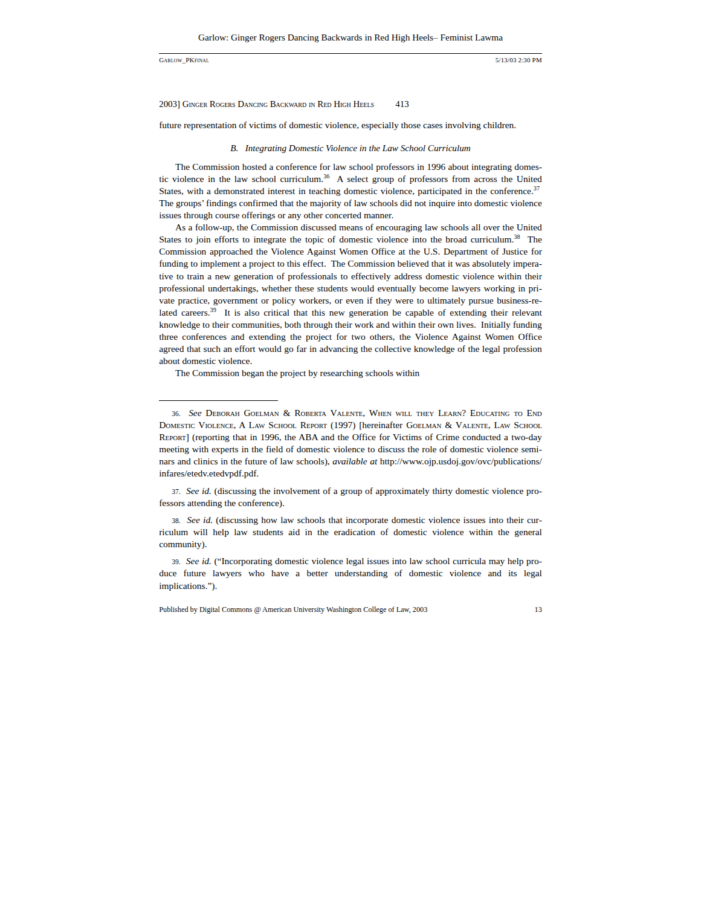Garlow: Ginger Rogers Dancing Backwards in Red High Heels– Feminist Lawma
Garlow_PKfinal 5/13/03 2:30 PM
2003] Ginger Rogers Dancing Backward in Red High Heels 413
future representation of victims of domestic violence, especially those cases involving children.
B. Integrating Domestic Violence in the Law School Curriculum
The Commission hosted a conference for law school professors in 1996 about integrating domestic violence in the law school curriculum.36 A select group of professors from across the United States, with a demonstrated interest in teaching domestic violence, participated in the conference.37 The groups’ findings confirmed that the majority of law schools did not inquire into domestic violence issues through course offerings or any other concerted manner.
As a follow-up, the Commission discussed means of encouraging law schools all over the United States to join efforts to integrate the topic of domestic violence into the broad curriculum.38 The Commission approached the Violence Against Women Office at the U.S. Department of Justice for funding to implement a project to this effect. The Commission believed that it was absolutely imperative to train a new generation of professionals to effectively address domestic violence within their professional undertakings, whether these students would eventually become lawyers working in private practice, government or policy workers, or even if they were to ultimately pursue business-related careers.39 It is also critical that this new generation be capable of extending their relevant knowledge to their communities, both through their work and within their own lives. Initially funding three conferences and extending the project for two others, the Violence Against Women Office agreed that such an effort would go far in advancing the collective knowledge of the legal profession about domestic violence.
The Commission began the project by researching schools within
36. See Deborah Goelman & Roberta Valente, When will they Learn? Educating to End Domestic Violence, A Law School Report (1997) [hereinafter Goelman & Valente, Law School Report] (reporting that in 1996, the ABA and the Office for Victims of Crime conducted a two-day meeting with experts in the field of domestic violence to discuss the role of domestic violence seminars and clinics in the future of law schools), available at http://www.ojp.usdoj.gov/ovc/publications/ infares/etedv.etedvpdf.pdf.
37. See id. (discussing the involvement of a group of approximately thirty domestic violence professors attending the conference).
38. See id. (discussing how law schools that incorporate domestic violence issues into their curriculum will help law students aid in the eradication of domestic violence within the general community).
39. See id. (“Incorporating domestic violence legal issues into law school curricula may help produce future lawyers who have a better understanding of domestic violence and its legal implications.”).
Published by Digital Commons @ American University Washington College of Law, 2003 13